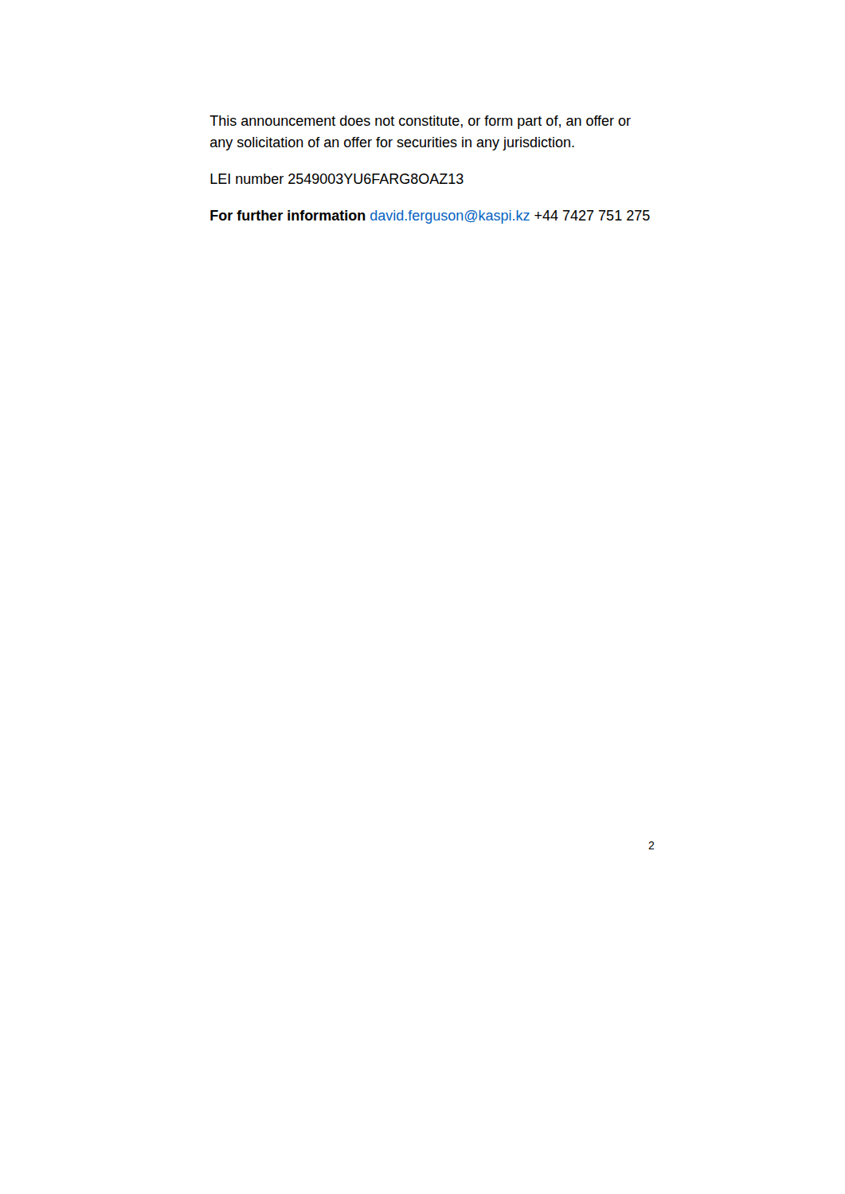This announcement does not constitute, or form part of, an offer or any solicitation of an offer for securities in any jurisdiction.
LEI number 2549003YU6FARG8OAZ13
For further information david.ferguson@kaspi.kz +44 7427 751 275
2